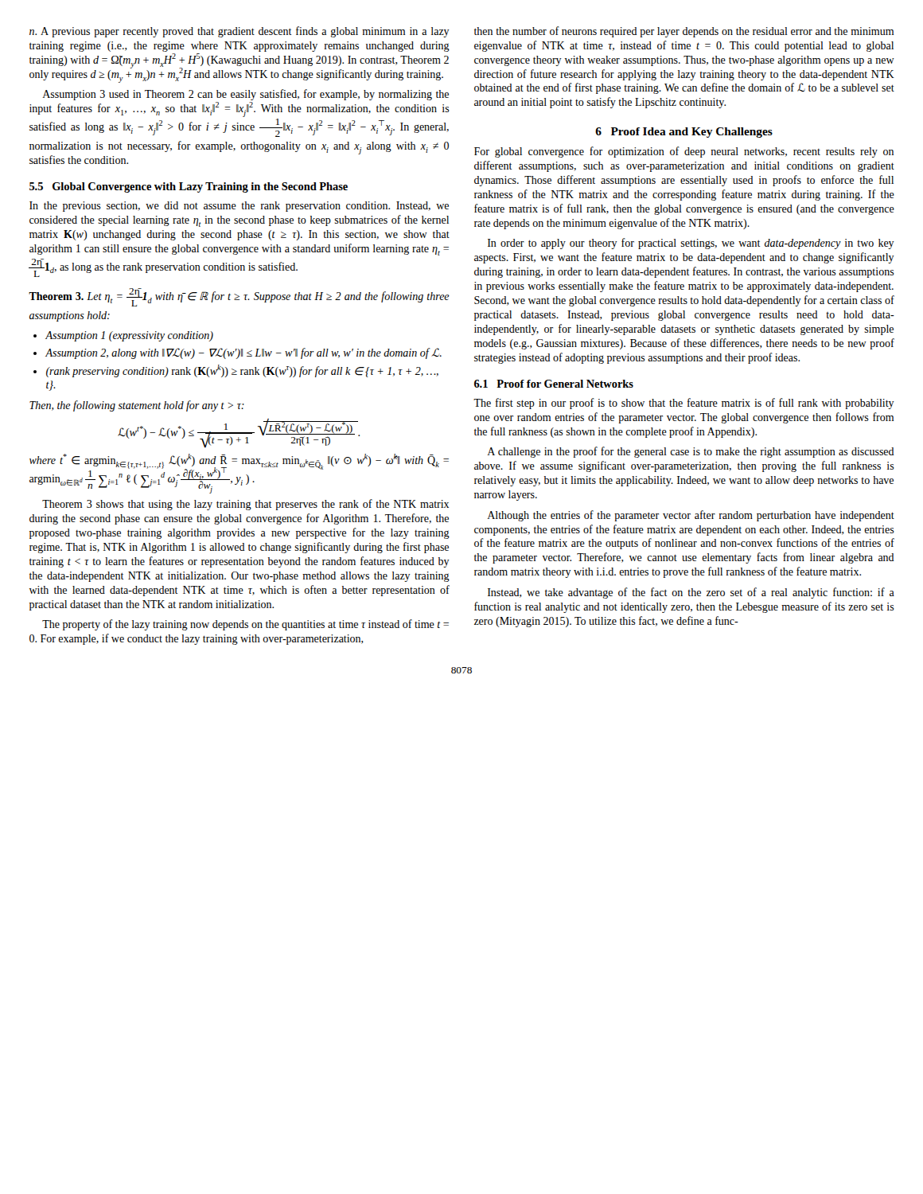n. A previous paper recently proved that gradient descent finds a global minimum in a lazy training regime (i.e., the regime where NTK approximately remains unchanged during training) with d = Ω̃(myn + mxH2 + H5) (Kawaguchi and Huang 2019). In contrast, Theorem 2 only requires d ≥ (my + mx)n + mx2H and allows NTK to change significantly during training.
Assumption 3 used in Theorem 2 can be easily satisfied, for example, by normalizing the input features for x1, …, xn so that ‖xi‖2 = ‖xj‖2. With the normalization, the condition is satisfied as long as ‖xi − xj‖2 > 0 for i ≠ j since 12‖xi − xj‖2 = ‖xi‖2 − xi⊤xj. In general, normalization is not necessary, for example, orthogonality on xi and xj along with xi ≠ 0 satisfies the condition.
5.5 Global Convergence with Lazy Training in the Second Phase
In the previous section, we did not assume the rank preservation condition. Instead, we considered the special learning rate ηt in the second phase to keep submatrices of the kernel matrix K(w) unchanged during the second phase (t ≥ τ). In this section, we show that algorithm 1 can still ensure the global convergence with a standard uniform learning rate ηt = 2η̄L 1d, as long as the rank preservation condition is satisfied.
Theorem 3. Let ηt = 2η̄L 1d with η̄ ∈ ℝ for t ≥ τ. Suppose that H ≥ 2 and the following three assumptions hold:
Assumption 1 (expressivity condition)
Assumption 2, along with ‖∇ℒ(w) − ∇ℒ(w′)‖ ≤ L‖w − w′‖ for all w, w′ in the domain of ℒ.
(rank preserving condition) rank (K(wk)) ≥ rank (K(wτ)) for for all k ∈ {τ + 1, τ + 2, …, t}.
Then, the following statement hold for any t > τ:
ℒ(wt*) − ℒ(w*) ≤ 1(t − τ) + 1 LR̄2(ℒ(wτ) − ℒ(w*)) 2η̄(1 − η̄).
where t* ∈ argmink∈{τ,τ+1,…,t} ℒ(wk) and R̄ = maxτ≤k≤t minω̂k∈Q̄k ‖(ν ⊙ wk) − ω̂k‖ with Q̄k = argminω̂∈ℝd 1 n ∑i=1n ℓ ( ∑j=1d ω̂j ∂f(xi, wk)⊤∂wj, yi ) .
Theorem 3 shows that using the lazy training that preserves the rank of the NTK matrix during the second phase can ensure the global convergence for Algorithm 1. Therefore, the proposed two-phase training algorithm provides a new perspective for the lazy training regime. That is, NTK in Algorithm 1 is allowed to change significantly during the first phase training t < τ to learn the features or representation beyond the random features induced by the data-independent NTK at initialization. Our two-phase method allows the lazy training with the learned data-dependent NTK at time τ, which is often a better representation of practical dataset than the NTK at random initialization.
The property of the lazy training now depends on the quantities at time τ instead of time t = 0. For example, if we conduct the lazy training with over-parameterization,
then the number of neurons required per layer depends on the residual error and the minimum eigenvalue of NTK at time τ, instead of time t = 0. This could potential lead to global convergence theory with weaker assumptions. Thus, the two-phase algorithm opens up a new direction of future research for applying the lazy training theory to the data-dependent NTK obtained at the end of first phase training. We can define the domain of ℒ to be a sublevel set around an initial point to satisfy the Lipschitz continuity.
6 Proof Idea and Key Challenges
For global convergence for optimization of deep neural networks, recent results rely on different assumptions, such as over-parameterization and initial conditions on gradient dynamics. Those different assumptions are essentially used in proofs to enforce the full rankness of the NTK matrix and the corresponding feature matrix during training. If the feature matrix is of full rank, then the global convergence is ensured (and the convergence rate depends on the minimum eigenvalue of the NTK matrix).
In order to apply our theory for practical settings, we want data-dependency in two key aspects. First, we want the feature matrix to be data-dependent and to change significantly during training, in order to learn data-dependent features. In contrast, the various assumptions in previous works essentially make the feature matrix to be approximately data-independent. Second, we want the global convergence results to hold data-dependently for a certain class of practical datasets. Instead, previous global convergence results need to hold data-independently, or for linearly-separable datasets or synthetic datasets generated by simple models (e.g., Gaussian mixtures). Because of these differences, there needs to be new proof strategies instead of adopting previous assumptions and their proof ideas.
6.1 Proof for General Networks
The first step in our proof is to show that the feature matrix is of full rank with probability one over random entries of the parameter vector. The global convergence then follows from the full rankness (as shown in the complete proof in Appendix).
A challenge in the proof for the general case is to make the right assumption as discussed above. If we assume significant over-parameterization, then proving the full rankness is relatively easy, but it limits the applicability. Indeed, we want to allow deep networks to have narrow layers.
Although the entries of the parameter vector after random perturbation have independent components, the entries of the feature matrix are dependent on each other. Indeed, the entries of the feature matrix are the outputs of nonlinear and non-convex functions of the entries of the parameter vector. Therefore, we cannot use elementary facts from linear algebra and random matrix theory with i.i.d. entries to prove the full rankness of the feature matrix.
Instead, we take advantage of the fact on the zero set of a real analytic function: if a function is real analytic and not identically zero, then the Lebesgue measure of its zero set is zero (Mityagin 2015). To utilize this fact, we define a func-
8078